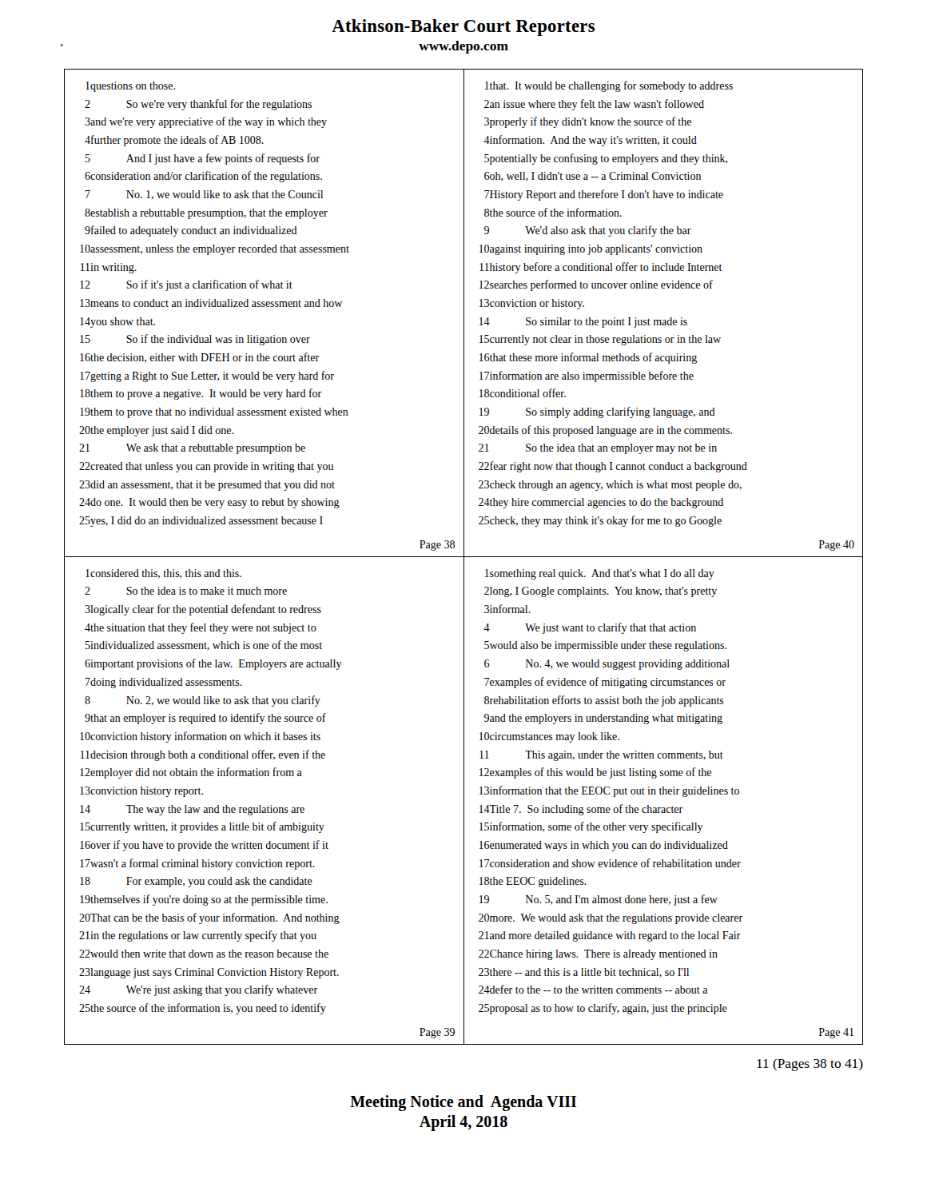•
Atkinson-Baker Court Reporters
www.depo.com
| / 1 / questions on those. / / 2 / So we're very thankful for the regulations / / 3 / and we're very appreciative of the way in which they / / 4 / further promote the ideals of AB 1008. / / 5 / And I just have a few points of requests for / / 6 / consideration and/or clarification of the regulations. / / 7 / No. 1, we would like to ask that the Council / / 8 / establish a rebuttable presumption, that the employer / / 9 / failed to adequately conduct an individualized / / 10 / assessment, unless the employer recorded that assessment / / 11 / in writing. / / 12 / So if it's just a clarification of what it / / 13 / means to conduct an individualized assessment and how / / 14 / you show that. / / 15 / So if the individual was in litigation over / / 16 / the decision, either with DFEH or in the court after / / 17 / getting a Right to Sue Letter, it would be very hard for / / 18 / them to prove a negative. It would be very hard for / / 19 / them to prove that no individual assessment existed when / / 20 / the employer just said I did one. / / 21 / We ask that a rebuttable presumption be / / 22 / created that unless you can provide in writing that you / / 23 / did an assessment, that it be presumed that you did not / / 24 / do one. It would then be very easy to rebut by showing / / 25 / yes, I did do an individualized assessment because I / Page 38 | / 1 / that. It would be challenging for somebody to address / / 2 / an issue where they felt the law wasn't followed / / 3 / properly if they didn't know the source of the / / 4 / information. And the way it's written, it could / / 5 / potentially be confusing to employers and they think, / / 6 / oh, well, I didn't use a -- a Criminal Conviction / / 7 / History Report and therefore I don't have to indicate / / 8 / the source of the information. / / 9 / We'd also ask that you clarify the bar / / 10 / against inquiring into job applicants' conviction / / 11 / history before a conditional offer to include Internet / / 12 / searches performed to uncover online evidence of / / 13 / conviction or history. / / 14 / So similar to the point I just made is / / 15 / currently not clear in those regulations or in the law / / 16 / that these more informal methods of acquiring / / 17 / information are also impermissible before the / / 18 / conditional offer. / / 19 / So simply adding clarifying language, and / / 20 / details of this proposed language are in the comments. / / 21 / So the idea that an employer may not be in / / 22 / fear right now that though I cannot conduct a background / / 23 / check through an agency, which is what most people do, / / 24 / they hire commercial agencies to do the background / / 25 / check, they may think it's okay for me to go Google / Page 40 |
| / 1 / considered this, this, this and this. / / 2 / So the idea is to make it much more / / 3 / logically clear for the potential defendant to redress / / 4 / the situation that they feel they were not subject to / / 5 / individualized assessment, which is one of the most / / 6 / important provisions of the law. Employers are actually / / 7 / doing individualized assessments. / / 8 / No. 2, we would like to ask that you clarify / / 9 / that an employer is required to identify the source of / / 10 / conviction history information on which it bases its / / 11 / decision through both a conditional offer, even if the / / 12 / employer did not obtain the information from a / / 13 / conviction history report. / / 14 / The way the law and the regulations are / / 15 / currently written, it provides a little bit of ambiguity / / 16 / over if you have to provide the written document if it / / 17 / wasn't a formal criminal history conviction report. / / 18 / For example, you could ask the candidate / / 19 / themselves if you're doing so at the permissible time. / / 20 / That can be the basis of your information. And nothing / / 21 / in the regulations or law currently specify that you / / 22 / would then write that down as the reason because the / / 23 / language just says Criminal Conviction History Report. / / 24 / We're just asking that you clarify whatever / / 25 / the source of the information is, you need to identify / Page 39 | / 1 / something real quick. And that's what I do all day / / 2 / long, I Google complaints. You know, that's pretty / / 3 / informal. / / 4 / We just want to clarify that that action / / 5 / would also be impermissible under these regulations. / / 6 / No. 4, we would suggest providing additional / / 7 / examples of evidence of mitigating circumstances or / / 8 / rehabilitation efforts to assist both the job applicants / / 9 / and the employers in understanding what mitigating / / 10 / circumstances may look like. / / 11 / This again, under the written comments, but / / 12 / examples of this would be just listing some of the / / 13 / information that the EEOC put out in their guidelines to / / 14 / Title 7. So including some of the character / / 15 / information, some of the other very specifically / / 16 / enumerated ways in which you can do individualized / / 17 / consideration and show evidence of rehabilitation under / / 18 / the EEOC guidelines. / / 19 / No. 5, and I'm almost done here, just a few / / 20 / more. We would ask that the regulations provide clearer / / 21 / and more detailed guidance with regard to the local Fair / / 22 / Chance hiring laws. There is already mentioned in / / 23 / there -- and this is a little bit technical, so I'll / / 24 / defer to the -- to the written comments -- about a / / 25 / proposal as to how to clarify, again, just the principle / Page 41 |
11 (Pages 38 to 41)
Meeting Notice and Agenda VIII
April 4, 2018